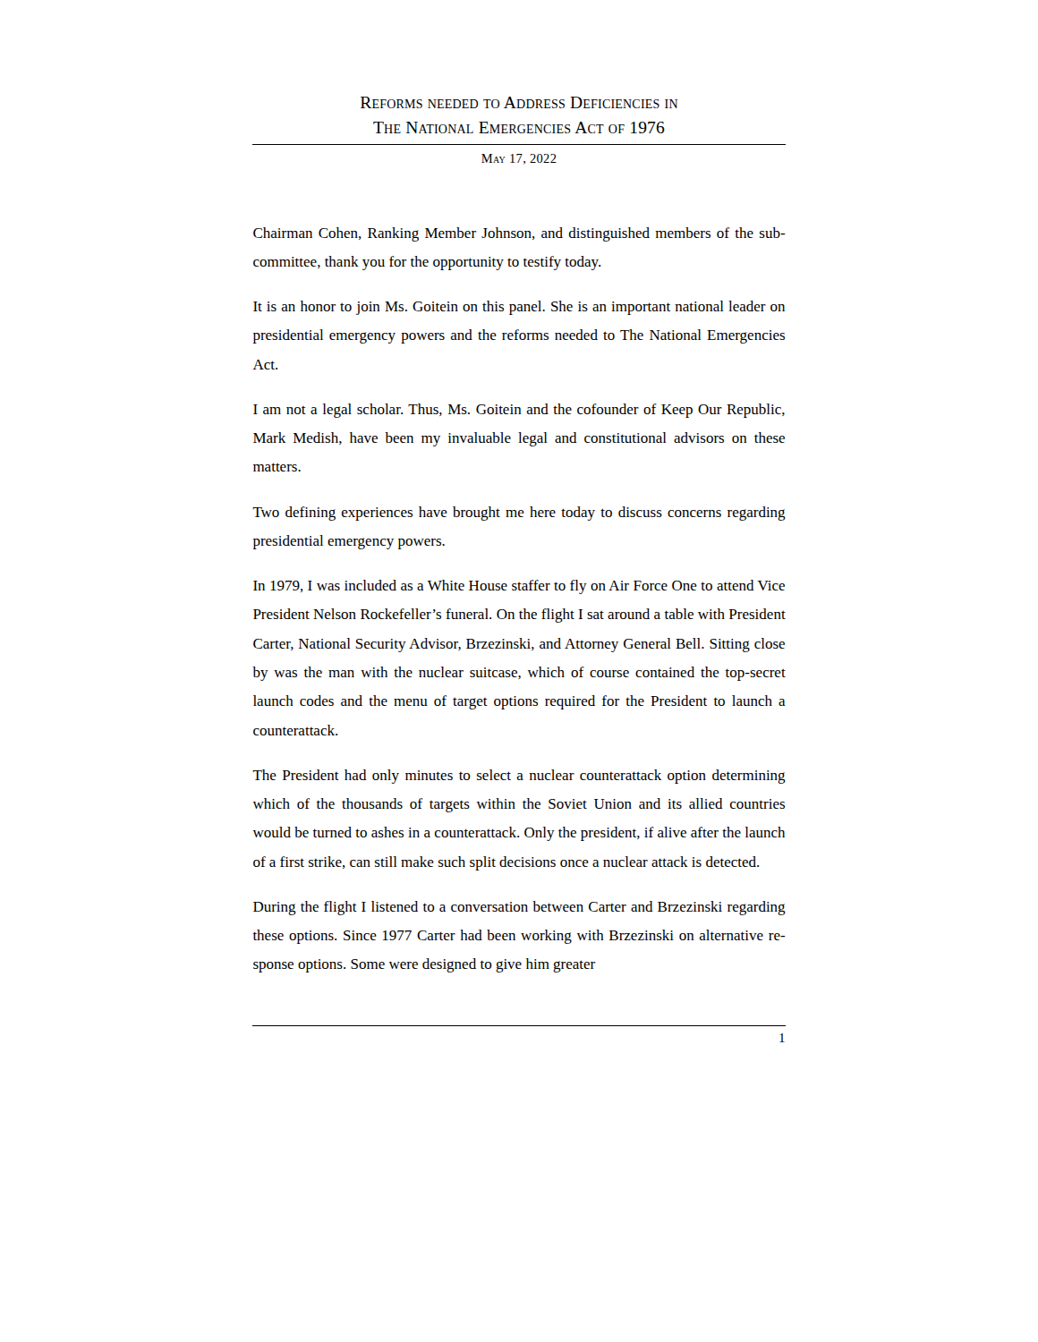Reforms needed to Address Deficiencies in
The National Emergencies Act of 1976
May 17, 2022
Chairman Cohen, Ranking Member Johnson, and distinguished members of the subcommittee, thank you for the opportunity to testify today.
It is an honor to join Ms. Goitein on this panel. She is an important national leader on presidential emergency powers and the reforms needed to The National Emergencies Act.
I am not a legal scholar. Thus, Ms. Goitein and the cofounder of Keep Our Republic, Mark Medish, have been my invaluable legal and constitutional advisors on these matters.
Two defining experiences have brought me here today to discuss concerns regarding presidential emergency powers.
In 1979, I was included as a White House staffer to fly on Air Force One to attend Vice President Nelson Rockefeller’s funeral. On the flight I sat around a table with President Carter, National Security Advisor, Brzezinski, and Attorney General Bell. Sitting close by was the man with the nuclear suitcase, which of course contained the top-secret launch codes and the menu of target options required for the President to launch a counterattack.
The President had only minutes to select a nuclear counterattack option determining which of the thousands of targets within the Soviet Union and its allied countries would be turned to ashes in a counterattack. Only the president, if alive after the launch of a first strike, can still make such split decisions once a nuclear attack is detected.
During the flight I listened to a conversation between Carter and Brzezinski regarding these options. Since 1977 Carter had been working with Brzezinski on alternative response options. Some were designed to give him greater
1